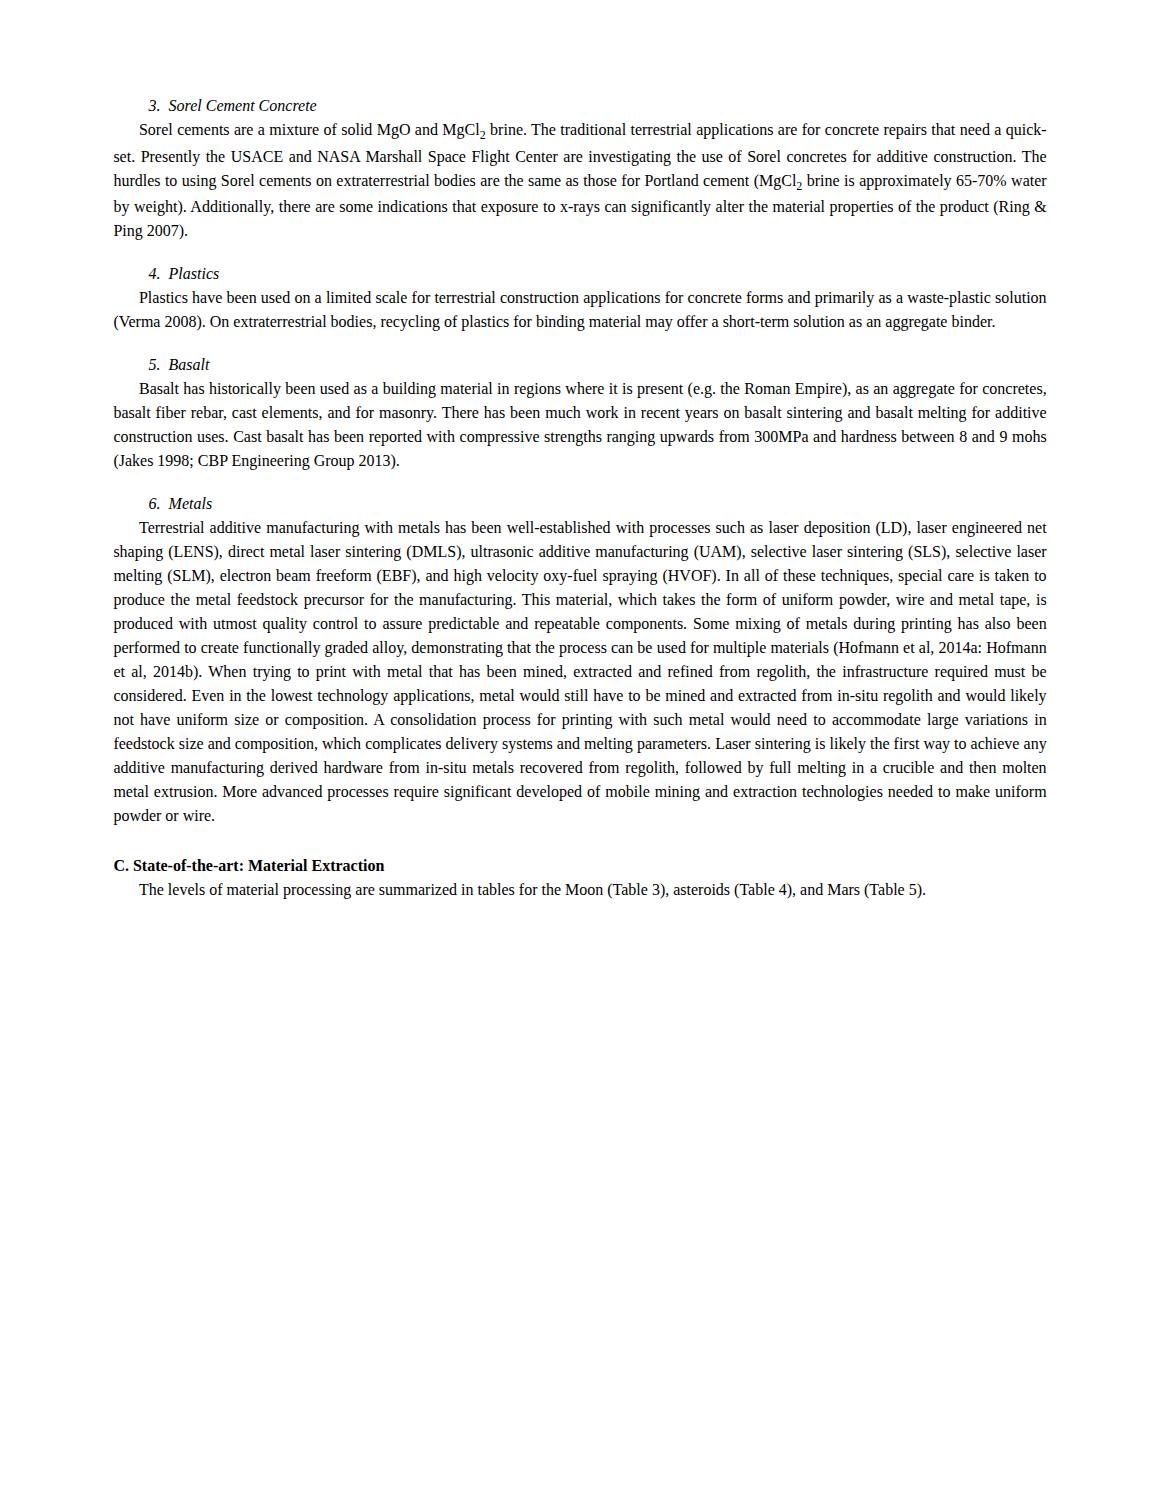3. Sorel Cement Concrete
Sorel cements are a mixture of solid MgO and MgCl2 brine. The traditional terrestrial applications are for concrete repairs that need a quick-set. Presently the USACE and NASA Marshall Space Flight Center are investigating the use of Sorel concretes for additive construction. The hurdles to using Sorel cements on extraterrestrial bodies are the same as those for Portland cement (MgCl2 brine is approximately 65-70% water by weight). Additionally, there are some indications that exposure to x-rays can significantly alter the material properties of the product (Ring & Ping 2007).
4. Plastics
Plastics have been used on a limited scale for terrestrial construction applications for concrete forms and primarily as a waste-plastic solution (Verma 2008). On extraterrestrial bodies, recycling of plastics for binding material may offer a short-term solution as an aggregate binder.
5. Basalt
Basalt has historically been used as a building material in regions where it is present (e.g. the Roman Empire), as an aggregate for concretes, basalt fiber rebar, cast elements, and for masonry. There has been much work in recent years on basalt sintering and basalt melting for additive construction uses. Cast basalt has been reported with compressive strengths ranging upwards from 300MPa and hardness between 8 and 9 mohs (Jakes 1998; CBP Engineering Group 2013).
6. Metals
Terrestrial additive manufacturing with metals has been well-established with processes such as laser deposition (LD), laser engineered net shaping (LENS), direct metal laser sintering (DMLS), ultrasonic additive manufacturing (UAM), selective laser sintering (SLS), selective laser melting (SLM), electron beam freeform (EBF), and high velocity oxy-fuel spraying (HVOF). In all of these techniques, special care is taken to produce the metal feedstock precursor for the manufacturing. This material, which takes the form of uniform powder, wire and metal tape, is produced with utmost quality control to assure predictable and repeatable components. Some mixing of metals during printing has also been performed to create functionally graded alloy, demonstrating that the process can be used for multiple materials (Hofmann et al, 2014a: Hofmann et al, 2014b). When trying to print with metal that has been mined, extracted and refined from regolith, the infrastructure required must be considered. Even in the lowest technology applications, metal would still have to be mined and extracted from in-situ regolith and would likely not have uniform size or composition. A consolidation process for printing with such metal would need to accommodate large variations in feedstock size and composition, which complicates delivery systems and melting parameters. Laser sintering is likely the first way to achieve any additive manufacturing derived hardware from in-situ metals recovered from regolith, followed by full melting in a crucible and then molten metal extrusion. More advanced processes require significant developed of mobile mining and extraction technologies needed to make uniform powder or wire.
C. State-of-the-art: Material Extraction
The levels of material processing are summarized in tables for the Moon (Table 3), asteroids (Table 4), and Mars (Table 5).